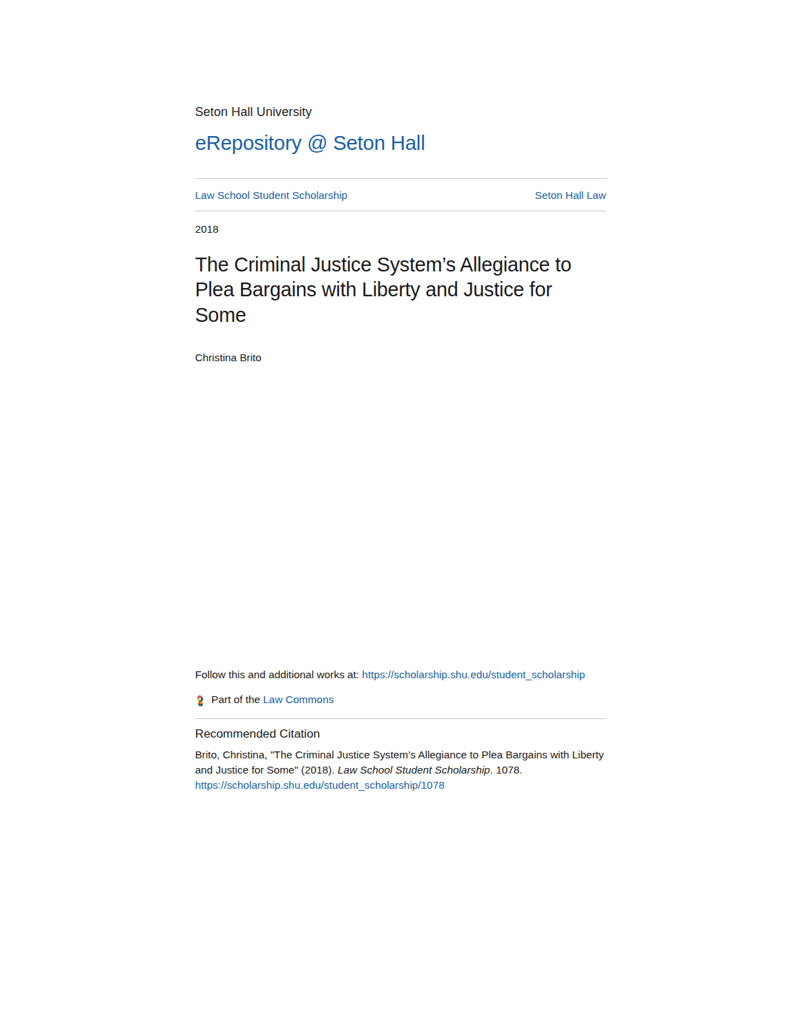Seton Hall University
eRepository @ Seton Hall
Law School Student Scholarship Seton Hall Law
2018
The Criminal Justice System’s Allegiance to Plea Bargains with Liberty and Justice for Some
Christina Brito
Follow this and additional works at: https://scholarship.shu.edu/student_scholarship
Part of the Law Commons
Recommended Citation
Brito, Christina, "The Criminal Justice System’s Allegiance to Plea Bargains with Liberty and Justice for Some" (2018). Law School Student Scholarship. 1078.
https://scholarship.shu.edu/student_scholarship/1078